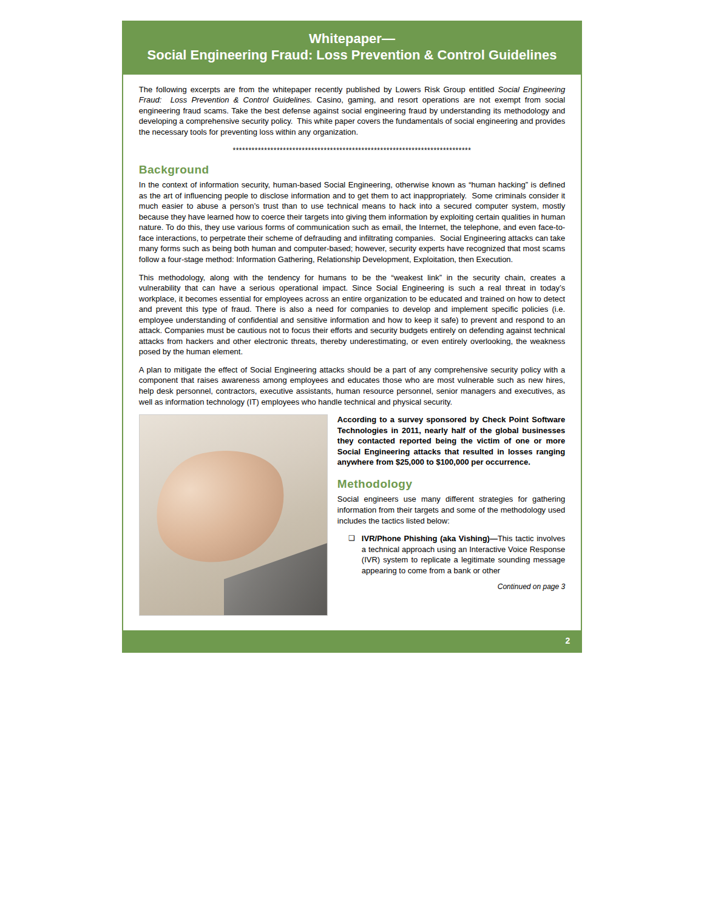Whitepaper— Social Engineering Fraud: Loss Prevention & Control Guidelines
The following excerpts are from the whitepaper recently published by Lowers Risk Group entitled Social Engineering Fraud: Loss Prevention & Control Guidelines. Casino, gaming, and resort operations are not exempt from social engineering fraud scams. Take the best defense against social engineering fraud by understanding its methodology and developing a comprehensive security policy. This white paper covers the fundamentals of social engineering and provides the necessary tools for preventing loss within any organization.
****************************************************************************
Background
In the context of information security, human-based Social Engineering, otherwise known as “human hacking” is defined as the art of influencing people to disclose information and to get them to act inappropriately. Some criminals consider it much easier to abuse a person’s trust than to use technical means to hack into a secured computer system, mostly because they have learned how to coerce their targets into giving them information by exploiting certain qualities in human nature. To do this, they use various forms of communication such as email, the Internet, the telephone, and even face-to-face interactions, to perpetrate their scheme of defrauding and infiltrating companies. Social Engineering attacks can take many forms such as being both human and computer-based; however, security experts have recognized that most scams follow a four-stage method: Information Gathering, Relationship Development, Exploitation, then Execution.
This methodology, along with the tendency for humans to be the “weakest link” in the security chain, creates a vulnerability that can have a serious operational impact. Since Social Engineering is such a real threat in today’s workplace, it becomes essential for employees across an entire organization to be educated and trained on how to detect and prevent this type of fraud. There is also a need for companies to develop and implement specific policies (i.e. employee understanding of confidential and sensitive information and how to keep it safe) to prevent and respond to an attack. Companies must be cautious not to focus their efforts and security budgets entirely on defending against technical attacks from hackers and other electronic threats, thereby underestimating, or even entirely overlooking, the weakness posed by the human element.
A plan to mitigate the effect of Social Engineering attacks should be a part of any comprehensive security policy with a component that raises awareness among employees and educates those who are most vulnerable such as new hires, help desk personnel, contractors, executive assistants, human resource personnel, senior managers and executives, as well as information technology (IT) employees who handle technical and physical security.
According to a survey sponsored by Check Point Software Technologies in 2011, nearly half of the global businesses they contacted reported being the victim of one or more Social Engineering attacks that resulted in losses ranging anywhere from $25,000 to $100,000 per occurrence.
Methodology
Social engineers use many different strategies for gathering information from their targets and some of the methodology used includes the tactics listed below:
IVR/Phone Phishing (aka Vishing)—This tactic involves a technical approach using an Interactive Voice Response (IVR) system to replicate a legitimate sounding message appearing to come from a bank or other
Continued on page 3
2